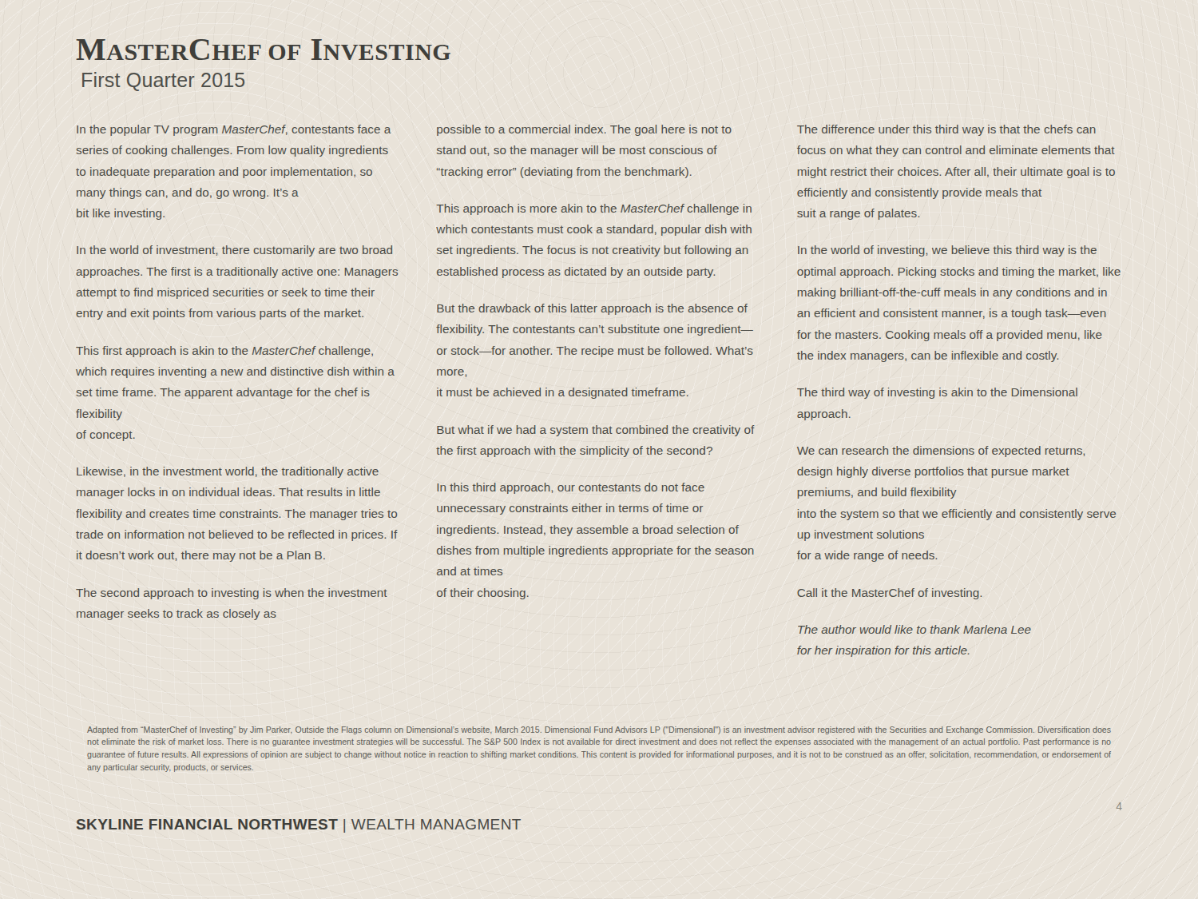MASTERCHEF OF INVESTING
First Quarter 2015
In the popular TV program MasterChef, contestants face a series of cooking challenges. From low quality ingredients to inadequate preparation and poor implementation, so
many things can, and do, go wrong. It’s a
bit like investing.
In the world of investment, there customarily are two broad approaches. The first is a traditionally active one: Managers attempt to find mispriced securities or seek to time their entry and exit points from various parts of the market.
This first approach is akin to the MasterChef challenge, which requires inventing a new and distinctive dish within a set time frame. The apparent advantage for the chef is flexibility
of concept.
Likewise, in the investment world, the traditionally active manager locks in on individual ideas. That results in little flexibility and creates time constraints. The manager tries to trade on information not believed to be reflected in prices. If it doesn’t work out, there may not be a Plan B.
The second approach to investing is when the investment manager seeks to track as closely as
possible to a commercial index. The goal here is not to stand out, so the manager will be most conscious of “tracking error” (deviating from the benchmark).
This approach is more akin to the MasterChef challenge in which contestants must cook a standard, popular dish with set ingredients. The focus is not creativity but following an established process as dictated by an outside party.
But the drawback of this latter approach is the absence of flexibility. The contestants can’t substitute one ingredient—or stock—for another. The recipe must be followed. What’s more,
it must be achieved in a designated timeframe.
But what if we had a system that combined the creativity of the first approach with the simplicity of the second?
In this third approach, our contestants do not face unnecessary constraints either in terms of time or ingredients. Instead, they assemble a broad selection of dishes from multiple ingredients appropriate for the season and at times
of their choosing.
The difference under this third way is that the chefs can focus on what they can control and eliminate elements that might restrict their choices. After all, their ultimate goal is to efficiently and consistently provide meals that
suit a range of palates.
In the world of investing, we believe this third way is the optimal approach. Picking stocks and timing the market, like making brilliant-off-the-cuff meals in any conditions and in an efficient and consistent manner, is a tough task—even for the masters. Cooking meals off a provided menu, like the index managers, can be inflexible and costly.
The third way of investing is akin to the Dimensional approach.
We can research the dimensions of expected returns, design highly diverse portfolios that pursue market premiums, and build flexibility
into the system so that we efficiently and consistently serve up investment solutions
for a wide range of needs.
Call it the MasterChef of investing.
The author would like to thank Marlena Lee
for her inspiration for this article.
Adapted from “MasterChef of Investing” by Jim Parker, Outside the Flags column on Dimensional’s website, March 2015. Dimensional Fund Advisors LP ("Dimensional") is an investment advisor registered with the Securities and Exchange Commission. Diversification does not eliminate the risk of market loss. There is no guarantee investment strategies will be successful. The S&P 500 Index is not available for direct investment and does not reflect the expenses associated with the management of an actual portfolio. Past performance is no guarantee of future results. All expressions of opinion are subject to change without notice in reaction to shifting market conditions. This content is provided for informational purposes, and it is not to be construed as an offer, solicitation, recommendation, or endorsement of any particular security, products, or services.
SKYLINE FINANCIAL NORTHWEST | WEALTH MANAGMENT
4